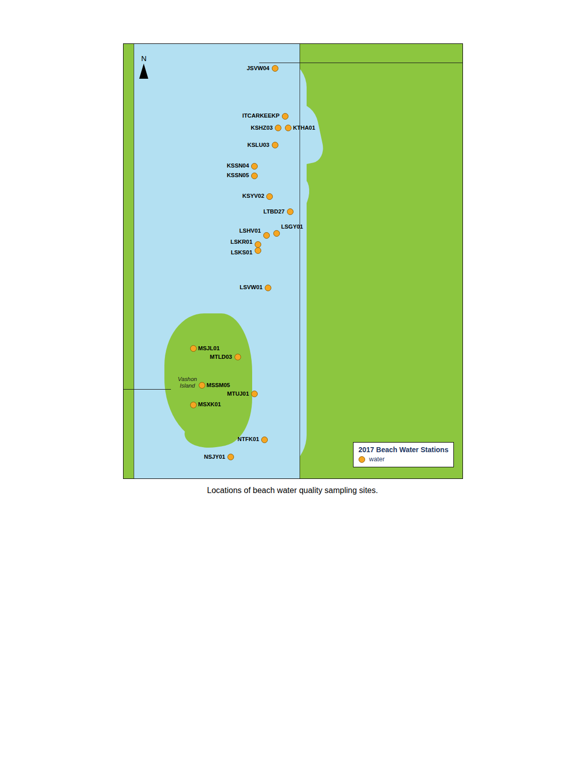N
JSVW04
ITCARKEEKP
KSHZ03
KTHA01
KSLU03
KSSN04
KSSN05
KSYV02
LTBD27
LSGY01
LSHV01
LSKR01
LSKS01
LSVW01
MSJL01
MTLD03
MSSM05
MTUJ01
MSXK01
NTFK01
NSJY01
Vashon
Island
2017 Beach Water Stations
water
Locations of beach water quality sampling sites.